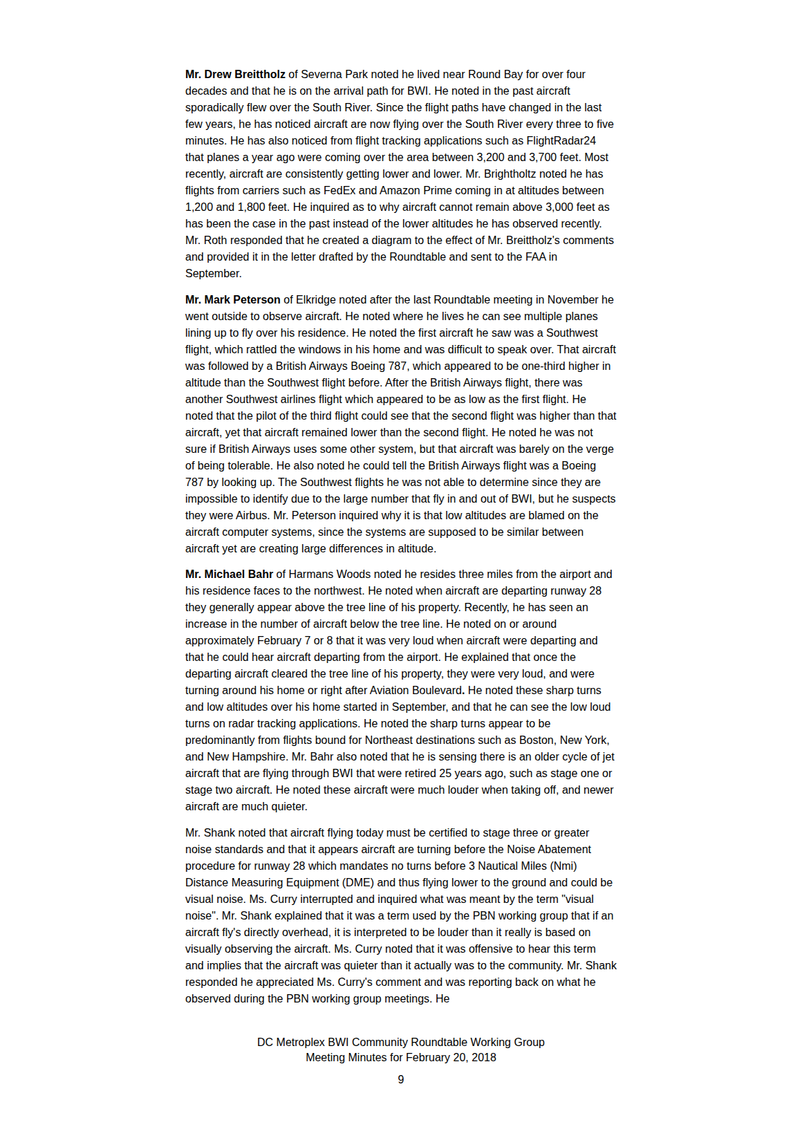Mr. Drew Breittholz of Severna Park noted he lived near Round Bay for over four decades and that he is on the arrival path for BWI. He noted in the past aircraft sporadically flew over the South River. Since the flight paths have changed in the last few years, he has noticed aircraft are now flying over the South River every three to five minutes. He has also noticed from flight tracking applications such as FlightRadar24 that planes a year ago were coming over the area between 3,200 and 3,700 feet. Most recently, aircraft are consistently getting lower and lower. Mr. Brightholtz noted he has flights from carriers such as FedEx and Amazon Prime coming in at altitudes between 1,200 and 1,800 feet. He inquired as to why aircraft cannot remain above 3,000 feet as has been the case in the past instead of the lower altitudes he has observed recently. Mr. Roth responded that he created a diagram to the effect of Mr. Breittholz's comments and provided it in the letter drafted by the Roundtable and sent to the FAA in September.
Mr. Mark Peterson of Elkridge noted after the last Roundtable meeting in November he went outside to observe aircraft. He noted where he lives he can see multiple planes lining up to fly over his residence. He noted the first aircraft he saw was a Southwest flight, which rattled the windows in his home and was difficult to speak over. That aircraft was followed by a British Airways Boeing 787, which appeared to be one-third higher in altitude than the Southwest flight before. After the British Airways flight, there was another Southwest airlines flight which appeared to be as low as the first flight. He noted that the pilot of the third flight could see that the second flight was higher than that aircraft, yet that aircraft remained lower than the second flight. He noted he was not sure if British Airways uses some other system, but that aircraft was barely on the verge of being tolerable. He also noted he could tell the British Airways flight was a Boeing 787 by looking up. The Southwest flights he was not able to determine since they are impossible to identify due to the large number that fly in and out of BWI, but he suspects they were Airbus. Mr. Peterson inquired why it is that low altitudes are blamed on the aircraft computer systems, since the systems are supposed to be similar between aircraft yet are creating large differences in altitude.
Mr. Michael Bahr of Harmans Woods noted he resides three miles from the airport and his residence faces to the northwest. He noted when aircraft are departing runway 28 they generally appear above the tree line of his property. Recently, he has seen an increase in the number of aircraft below the tree line. He noted on or around approximately February 7 or 8 that it was very loud when aircraft were departing and that he could hear aircraft departing from the airport. He explained that once the departing aircraft cleared the tree line of his property, they were very loud, and were turning around his home or right after Aviation Boulevard. He noted these sharp turns and low altitudes over his home started in September, and that he can see the low loud turns on radar tracking applications. He noted the sharp turns appear to be predominantly from flights bound for Northeast destinations such as Boston, New York, and New Hampshire. Mr. Bahr also noted that he is sensing there is an older cycle of jet aircraft that are flying through BWI that were retired 25 years ago, such as stage one or stage two aircraft. He noted these aircraft were much louder when taking off, and newer aircraft are much quieter.
Mr. Shank noted that aircraft flying today must be certified to stage three or greater noise standards and that it appears aircraft are turning before the Noise Abatement procedure for runway 28 which mandates no turns before 3 Nautical Miles (Nmi) Distance Measuring Equipment (DME) and thus flying lower to the ground and could be visual noise. Ms. Curry interrupted and inquired what was meant by the term "visual noise". Mr. Shank explained that it was a term used by the PBN working group that if an aircraft fly's directly overhead, it is interpreted to be louder than it really is based on visually observing the aircraft. Ms. Curry noted that it was offensive to hear this term and implies that the aircraft was quieter than it actually was to the community. Mr. Shank responded he appreciated Ms. Curry's comment and was reporting back on what he observed during the PBN working group meetings. He
DC Metroplex BWI Community Roundtable Working Group
Meeting Minutes for February 20, 2018
9